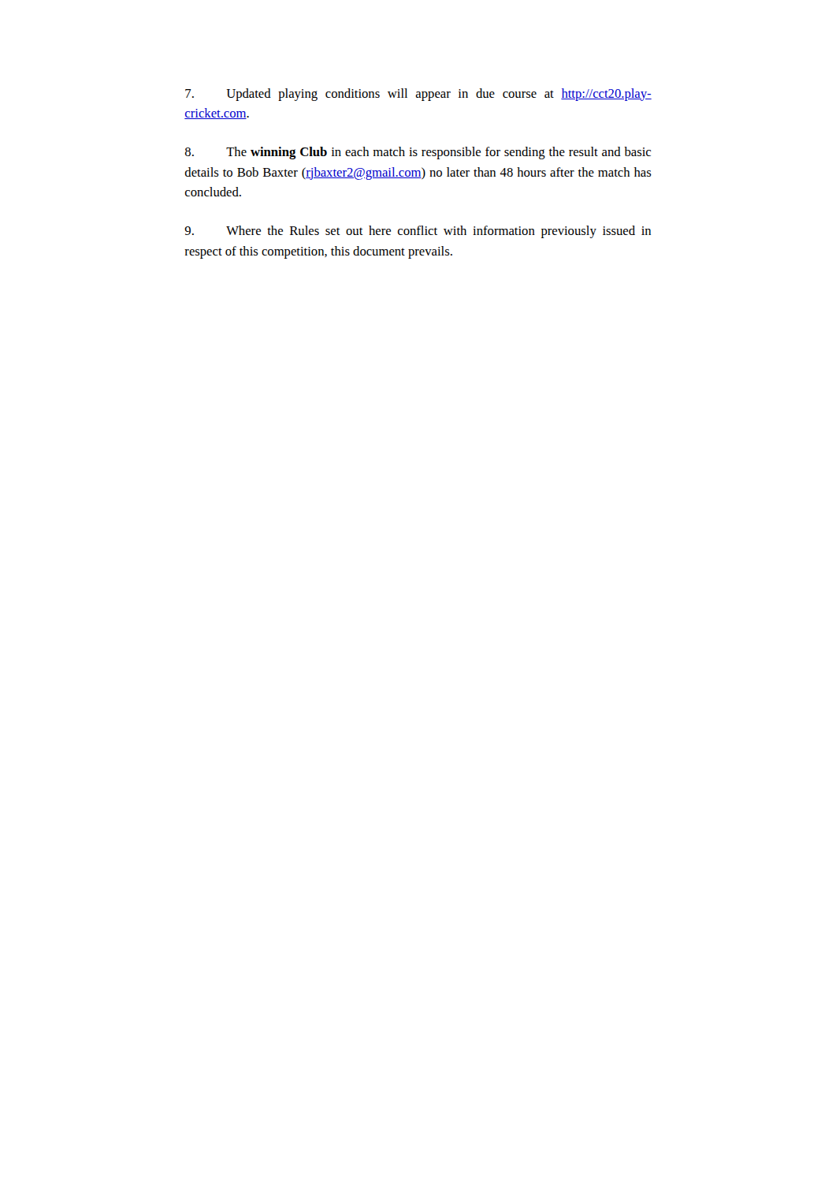7. Updated playing conditions will appear in due course at http://cct20.play-cricket.com.
8. The winning Club in each match is responsible for sending the result and basic details to Bob Baxter (rjbaxter2@gmail.com) no later than 48 hours after the match has concluded.
9. Where the Rules set out here conflict with information previously issued in respect of this competition, this document prevails.